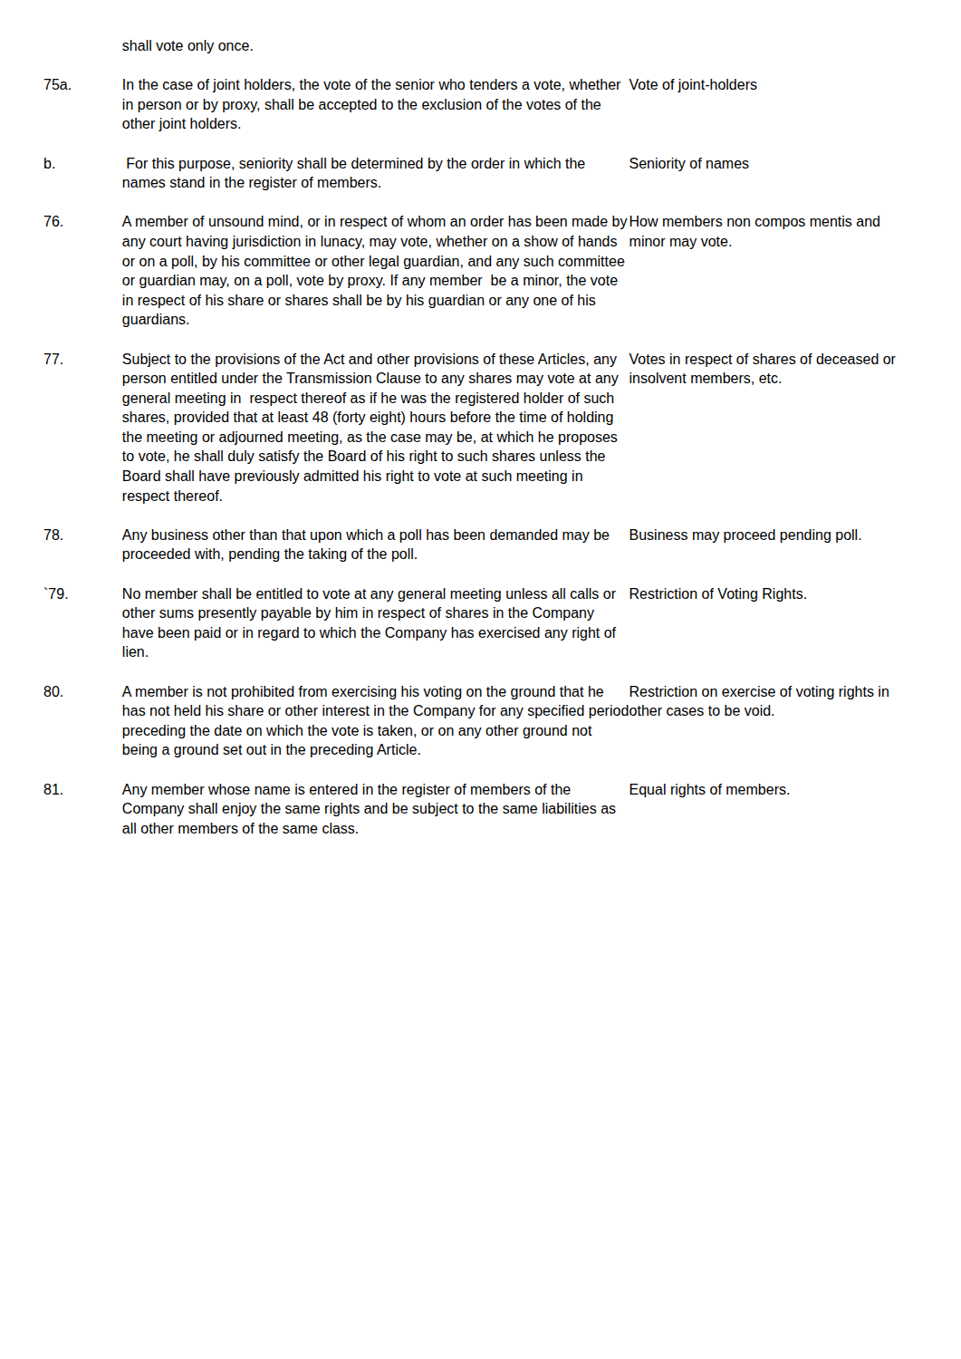| | shall vote only once. | |
| 75a. | In the case of joint holders, the vote of the senior who tenders a vote, whether in person or by proxy, shall be accepted to the exclusion of the votes of the other joint holders. | Vote of joint-holders |
| b. | For this purpose, seniority shall be determined by the order in which the names stand in the register of members. | Seniority of names |
| 76. | A member of unsound mind, or in respect of whom an order has been made by any court having jurisdiction in lunacy, may vote, whether on a show of hands or on a poll, by his committee or other legal guardian, and any such committee or guardian may, on a poll, vote by proxy. If any member be a minor, the vote in respect of his share or shares shall be by his guardian or any one of his guardians. | How members non compos mentis and minor may vote. |
| 77. | Subject to the provisions of the Act and other provisions of these Articles, any person entitled under the Transmission Clause to any shares may vote at any general meeting in respect thereof as if he was the registered holder of such shares, provided that at least 48 (forty eight) hours before the time of holding the meeting or adjourned meeting, as the case may be, at which he proposes to vote, he shall duly satisfy the Board of his right to such shares unless the Board shall have previously admitted his right to vote at such meeting in respect thereof. | Votes in respect of shares of deceased or insolvent members, etc. |
| 78. | Any business other than that upon which a poll has been demanded may be proceeded with, pending the taking of the poll. | Business may proceed pending poll. |
| `79. | No member shall be entitled to vote at any general meeting unless all calls or other sums presently payable by him in respect of shares in the Company have been paid or in regard to which the Company has exercised any right of lien. | Restriction of Voting Rights. |
| 80. | A member is not prohibited from exercising his voting on the ground that he has not held his share or other interest in the Company for any specified period preceding the date on which the vote is taken, or on any other ground not being a ground set out in the preceding Article. | Restriction on exercise of voting rights in other cases to be void. |
| 81. | Any member whose name is entered in the register of members of the Company shall enjoy the same rights and be subject to the same liabilities as all other members of the same class. | Equal rights of members. |